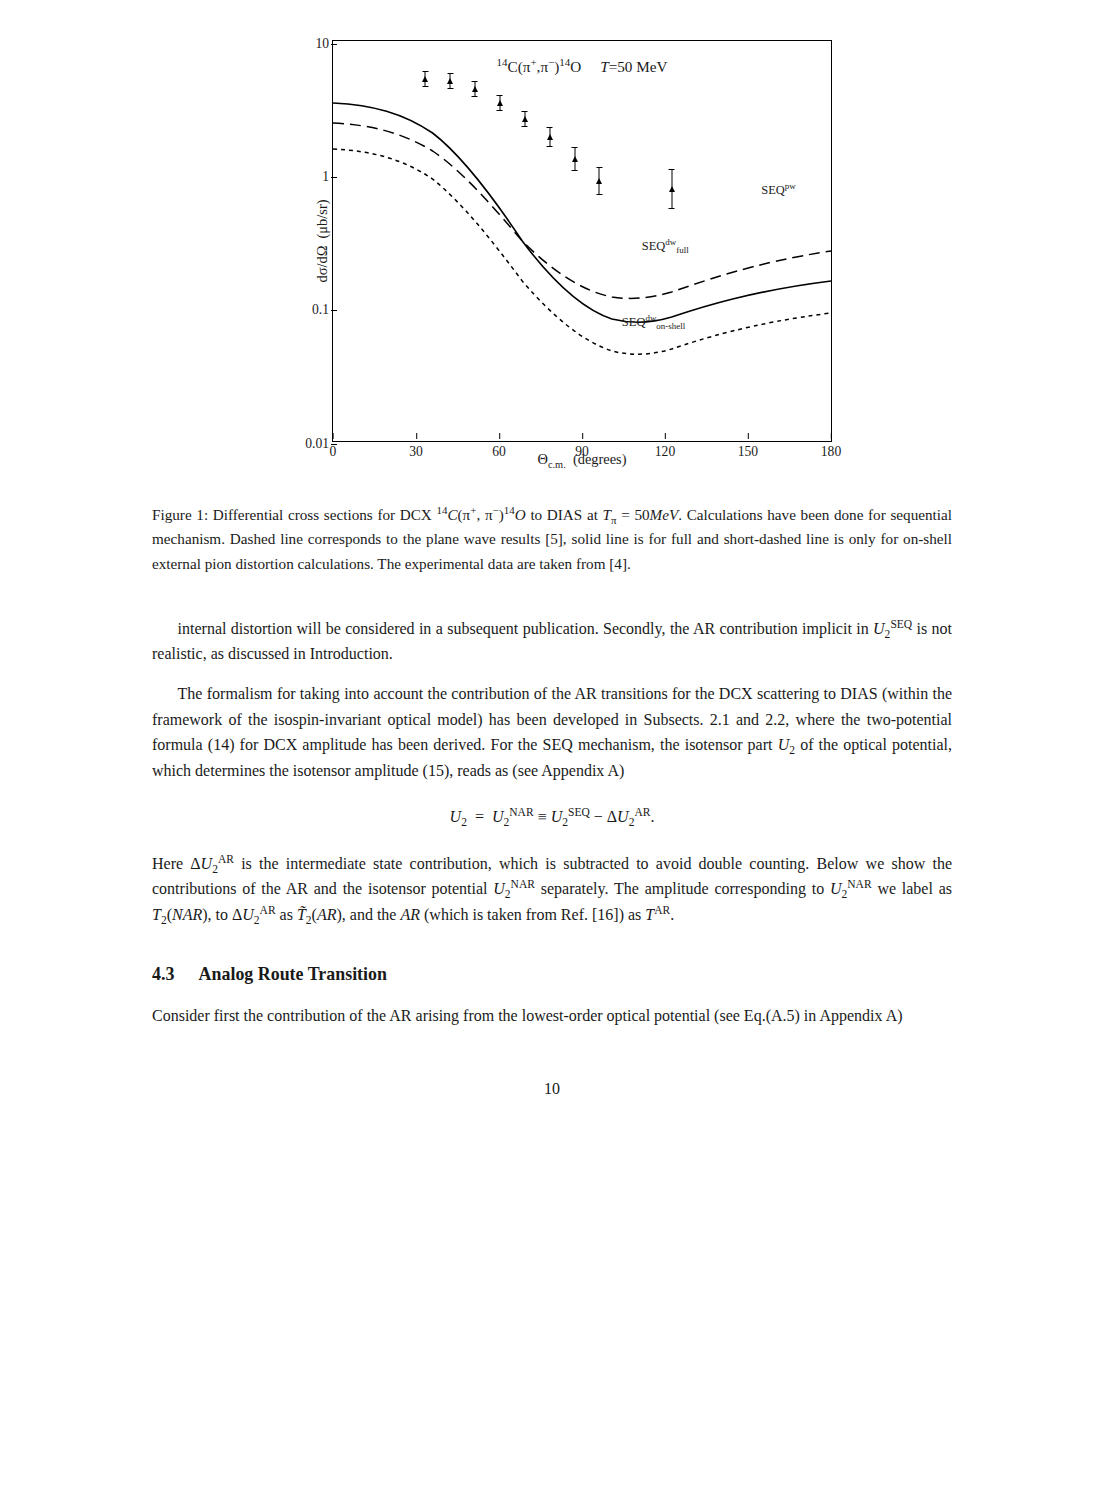14C(π+,π−)14O T=50 MeV
dσ/dΩ (μb/sr)
10
1
0.1
0.01
0
30
60
90
120
150
180
SEQpw
SEQdwfull
SEQdwon-shell
Θc.m. (degrees)
Figure 1: Differential cross sections for DCX 14C(π+, π−)14O to DIAS at Tπ = 50MeV. Calculations have been done for sequential mechanism. Dashed line corresponds to the plane wave results [5], solid line is for full and short-dashed line is only for on-shell external pion distortion calculations. The experimental data are taken from [4].
internal distortion will be considered in a subsequent publication. Secondly, the AR contribution implicit in U2SEQ is not realistic, as discussed in Introduction.
The formalism for taking into account the contribution of the AR transitions for the DCX scattering to DIAS (within the framework of the isospin-invariant optical model) has been developed in Subsects. 2.1 and 2.2, where the two-potential formula (14) for DCX amplitude has been derived. For the SEQ mechanism, the isotensor part U2 of the optical potential, which determines the isotensor amplitude (15), reads as (see Appendix A)
U2 = U2NAR ≡ U2SEQ − ΔU2AR.
Here ΔU2AR is the intermediate state contribution, which is subtracted to avoid double counting. Below we show the contributions of the AR and the isotensor potential U2NAR separately. The amplitude corresponding to U2NAR we label as T2(NAR), to ΔU2AR as T̃2(AR), and the AR (which is taken from Ref. [16]) as TAR.
4.3 Analog Route Transition
Consider first the contribution of the AR arising from the lowest-order optical potential (see Eq.(A.5) in Appendix A)
10